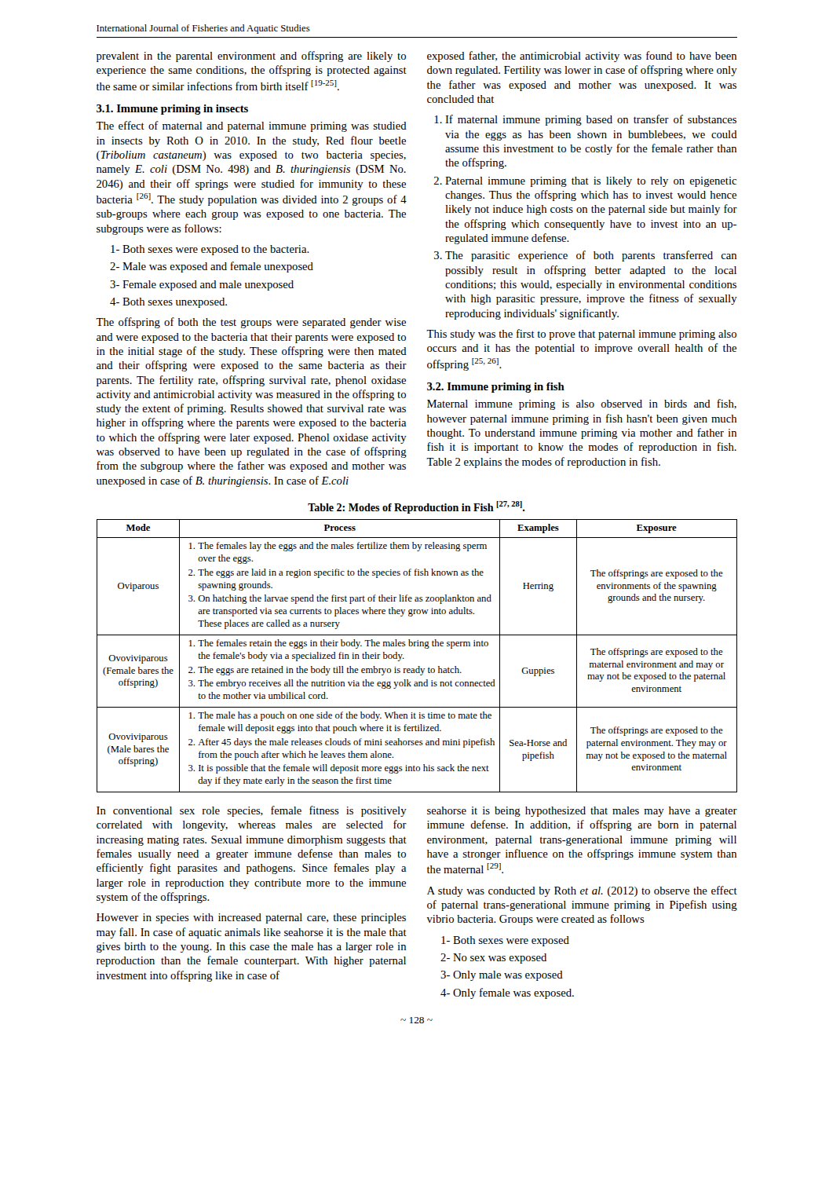International Journal of Fisheries and Aquatic Studies
prevalent in the parental environment and offspring are likely to experience the same conditions, the offspring is protected against the same or similar infections from birth itself [19-25].
3.1. Immune priming in insects
The effect of maternal and paternal immune priming was studied in insects by Roth O in 2010. In the study, Red flour beetle (Tribolium castaneum) was exposed to two bacteria species, namely E. coli (DSM No. 498) and B. thuringiensis (DSM No. 2046) and their off springs were studied for immunity to these bacteria [26]. The study population was divided into 2 groups of 4 sub-groups where each group was exposed to one bacteria. The subgroups were as follows:
1- Both sexes were exposed to the bacteria.
2- Male was exposed and female unexposed
3- Female exposed and male unexposed
4- Both sexes unexposed.
The offspring of both the test groups were separated gender wise and were exposed to the bacteria that their parents were exposed to in the initial stage of the study. These offspring were then mated and their offspring were exposed to the same bacteria as their parents. The fertility rate, offspring survival rate, phenol oxidase activity and antimicrobial activity was measured in the offspring to study the extent of priming. Results showed that survival rate was higher in offspring where the parents were exposed to the bacteria to which the offspring were later exposed. Phenol oxidase activity was observed to have been up regulated in the case of offspring from the subgroup where the father was exposed and mother was unexposed in case of B. thuringiensis. In case of E.coli
exposed father, the antimicrobial activity was found to have been down regulated. Fertility was lower in case of offspring where only the father was exposed and mother was unexposed. It was concluded that
If maternal immune priming based on transfer of substances via the eggs as has been shown in bumblebees, we could assume this investment to be costly for the female rather than the offspring.
Paternal immune priming that is likely to rely on epigenetic changes. Thus the offspring which has to invest would hence likely not induce high costs on the paternal side but mainly for the offspring which consequently have to invest into an up-regulated immune defense.
The parasitic experience of both parents transferred can possibly result in offspring better adapted to the local conditions; this would, especially in environmental conditions with high parasitic pressure, improve the fitness of sexually reproducing individuals' significantly.
This study was the first to prove that paternal immune priming also occurs and it has the potential to improve overall health of the offspring [25, 26].
3.2. Immune priming in fish
Maternal immune priming is also observed in birds and fish, however paternal immune priming in fish hasn't been given much thought. To understand immune priming via mother and father in fish it is important to know the modes of reproduction in fish. Table 2 explains the modes of reproduction in fish.
Table 2: Modes of Reproduction in Fish [27, 28].
| Mode | Process | Examples | Exposure |
| --- | --- | --- | --- |
| Oviparous | The females lay the eggs and the males fertilize them by releasing sperm over the eggs. The eggs are laid in a region specific to the species of fish known as the spawning grounds. On hatching the larvae spend the first part of their life as zooplankton and are transported via sea currents to places where they grow into adults. These places are called as a nursery | Herring | The offsprings are exposed to the environments of the spawning grounds and the nursery. |
| Ovoviviparous (Female bares the offspring) | The females retain the eggs in their body. The males bring the sperm into the female's body via a specialized fin in their body. The eggs are retained in the body till the embryo is ready to hatch. The embryo receives all the nutrition via the egg yolk and is not connected to the mother via umbilical cord. | Guppies | The offsprings are exposed to the maternal environment and may or may not be exposed to the paternal environment |
| Ovoviviparous (Male bares the offspring) | The male has a pouch on one side of the body. When it is time to mate the female will deposit eggs into that pouch where it is fertilized. After 45 days the male releases clouds of mini seahorses and mini pipefish from the pouch after which he leaves them alone. It is possible that the female will deposit more eggs into his sack the next day if they mate early in the season the first time | Sea-Horse and pipefish | The offsprings are exposed to the paternal environment. They may or may not be exposed to the maternal environment |
In conventional sex role species, female fitness is positively correlated with longevity, whereas males are selected for increasing mating rates. Sexual immune dimorphism suggests that females usually need a greater immune defense than males to efficiently fight parasites and pathogens. Since females play a larger role in reproduction they contribute more to the immune system of the offsprings.
However in species with increased paternal care, these principles may fall. In case of aquatic animals like seahorse it is the male that gives birth to the young. In this case the male has a larger role in reproduction than the female counterpart. With higher paternal investment into offspring like in case of
seahorse it is being hypothesized that males may have a greater immune defense. In addition, if offspring are born in paternal environment, paternal trans-generational immune priming will have a stronger influence on the offsprings immune system than the maternal [29].
A study was conducted by Roth et al. (2012) to observe the effect of paternal trans-generational immune priming in Pipefish using vibrio bacteria. Groups were created as follows
1- Both sexes were exposed
2- No sex was exposed
3- Only male was exposed
4- Only female was exposed.
~ 128 ~